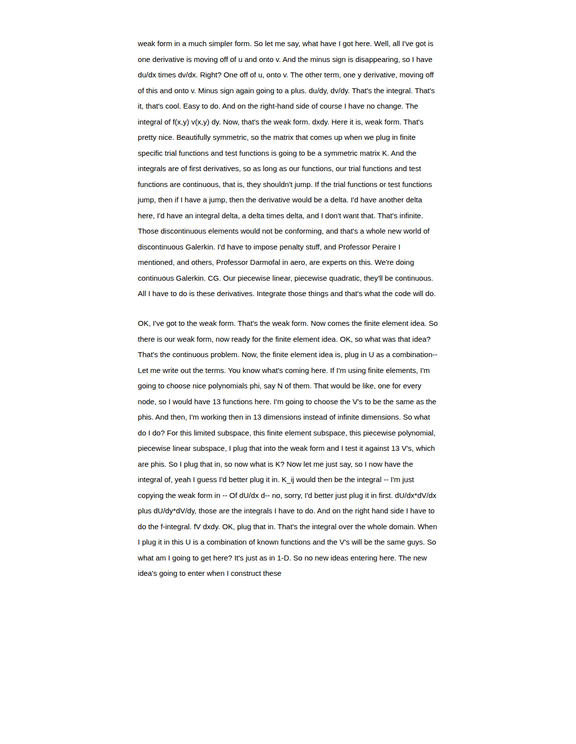weak form in a much simpler form. So let me say, what have I got here. Well, all I've got is one derivative is moving off of u and onto v. And the minus sign is disappearing, so I have du/dx times dv/dx. Right? One off of u, onto v. The other term, one y derivative, moving off of this and onto v. Minus sign again going to a plus. du/dy, dv/dy. That's the integral. That's it, that's cool. Easy to do. And on the right-hand side of course I have no change. The integral of f(x,y) v(x,y) dy. Now, that's the weak form. dxdy. Here it is, weak form. That's pretty nice. Beautifully symmetric, so the matrix that comes up when we plug in finite specific trial functions and test functions is going to be a symmetric matrix K. And the integrals are of first derivatives, so as long as our functions, our trial functions and test functions are continuous, that is, they shouldn't jump. If the trial functions or test functions jump, then if I have a jump, then the derivative would be a delta. I'd have another delta here, I'd have an integral delta, a delta times delta, and I don't want that. That's infinite. Those discontinuous elements would not be conforming, and that's a whole new world of discontinuous Galerkin. I'd have to impose penalty stuff, and Professor Peraire I mentioned, and others, Professor Darmofal in aero, are experts on this. We're doing continuous Galerkin. CG. Our piecewise linear, piecewise quadratic, they'll be continuous. All I have to do is these derivatives. Integrate those things and that's what the code will do.
OK, I've got to the weak form. That's the weak form. Now comes the finite element idea. So there is our weak form, now ready for the finite element idea. OK, so what was that idea? That's the continuous problem. Now, the finite element idea is, plug in U as a combination-- Let me write out the terms. You know what's coming here. If I'm using finite elements, I'm going to choose nice polynomials phi, say N of them. That would be like, one for every node, so I would have 13 functions here. I'm going to choose the V's to be the same as the phis. And then, I'm working then in 13 dimensions instead of infinite dimensions. So what do I do? For this limited subspace, this finite element subspace, this piecewise polynomial, piecewise linear subspace, I plug that into the weak form and I test it against 13 V's, which are phis. So I plug that in, so now what is K? Now let me just say, so I now have the integral of, yeah I guess I'd better plug it in. K_ij would then be the integral -- I'm just copying the weak form in -- Of dU/dx d-- no, sorry, I'd better just plug it in first. dU/dx*dV/dx plus dU/dy*dV/dy, those are the integrals I have to do. And on the right hand side I have to do the f-integral. fV dxdy. OK, plug that in. That's the integral over the whole domain. When I plug it in this U is a combination of known functions and the V's will be the same guys. So what am I going to get here? It's just as in 1-D. So no new ideas entering here. The new idea's going to enter when I construct these